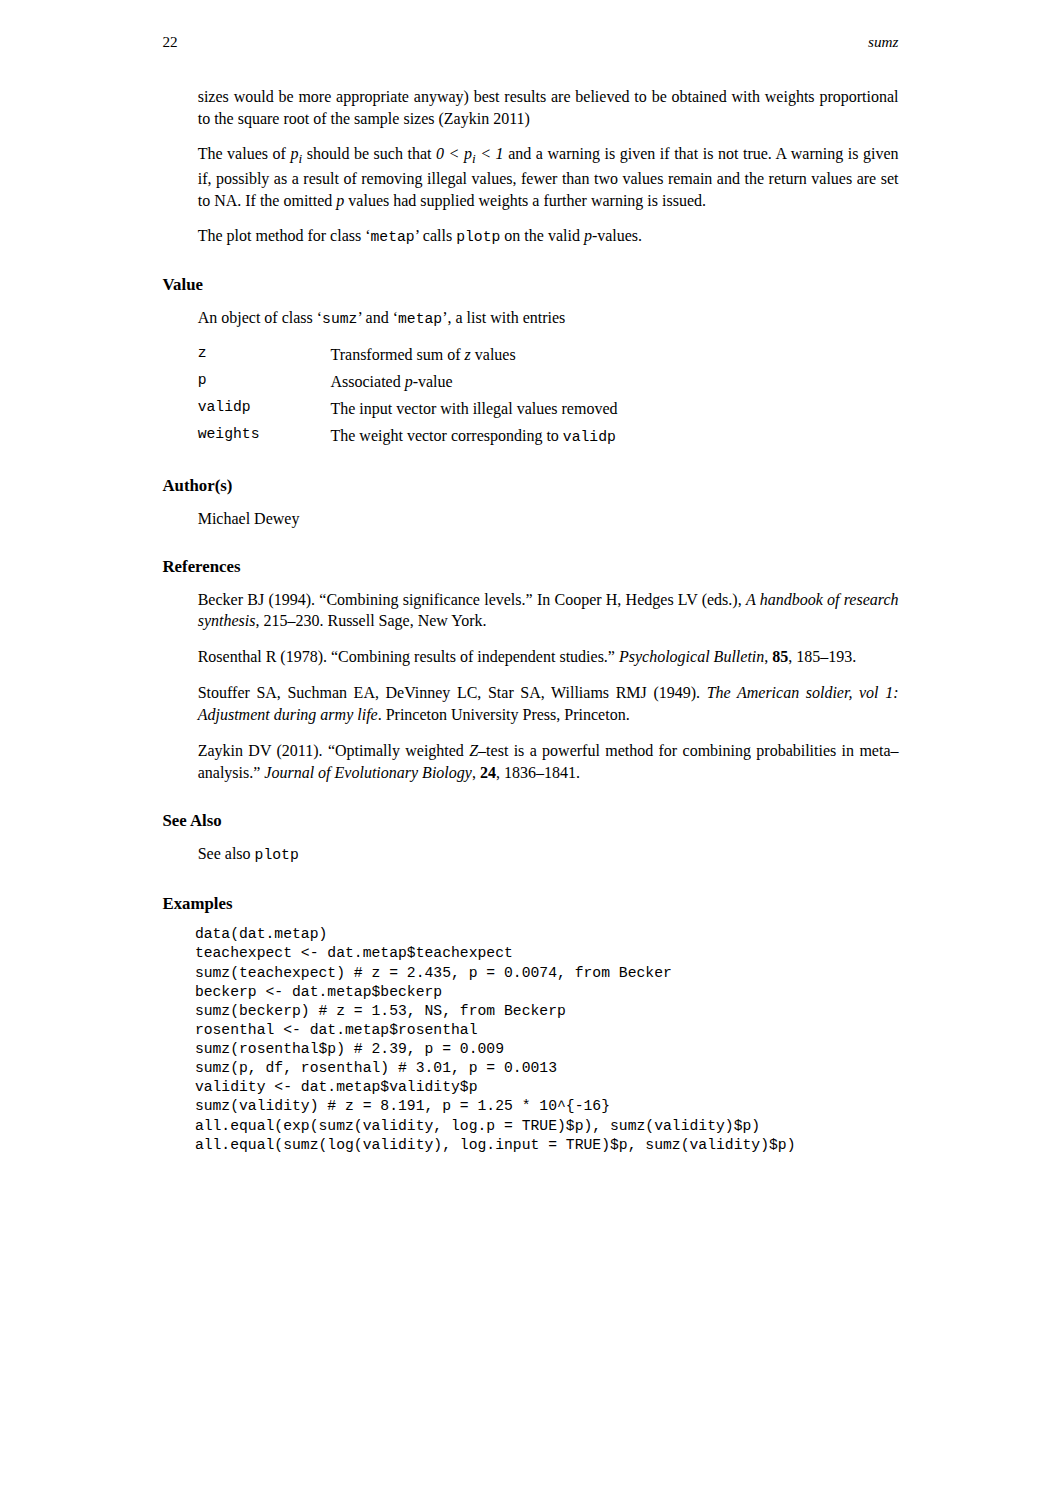22 sumz
sizes would be more appropriate anyway) best results are believed to be obtained with weights proportional to the square root of the sample sizes (Zaykin 2011)
The values of pi should be such that 0 < pi < 1 and a warning is given if that is not true. A warning is given if, possibly as a result of removing illegal values, fewer than two values remain and the return values are set to NA. If the omitted p values had supplied weights a further warning is issued.
The plot method for class ‘metap’ calls plotp on the valid p-values.
Value
An object of class ‘sumz’ and ‘metap’, a list with entries
z
Transformed sum of z values
p
Associated p-value
validp
The input vector with illegal values removed
weights
The weight vector corresponding to validp
Author(s)
Michael Dewey
References
Becker BJ (1994). “Combining significance levels.” In Cooper H, Hedges LV (eds.), A handbook of research synthesis, 215–230. Russell Sage, New York.
Rosenthal R (1978). “Combining results of independent studies.” Psychological Bulletin, 85, 185–193.
Stouffer SA, Suchman EA, DeVinney LC, Star SA, Williams RMJ (1949). The American soldier, vol 1: Adjustment during army life. Princeton University Press, Princeton.
Zaykin DV (2011). “Optimally weighted Z–test is a powerful method for combining probabilities in meta–analysis.” Journal of Evolutionary Biology, 24, 1836–1841.
See Also
See also plotp
Examples
data(dat.metap)
teachexpect <- dat.metap$teachexpect
sumz(teachexpect) # z = 2.435, p = 0.0074, from Becker
beckerp <- dat.metap$beckerp
sumz(beckerp) # z = 1.53, NS, from Beckerp
rosenthal <- dat.metap$rosenthal
sumz(rosenthal$p) # 2.39, p = 0.009
sumz(p, df, rosenthal) # 3.01, p = 0.0013
validity <- dat.metap$validity$p
sumz(validity) # z = 8.191, p = 1.25 * 10^{-16}
all.equal(exp(sumz(validity, log.p = TRUE)$p), sumz(validity)$p)
all.equal(sumz(log(validity), log.input = TRUE)$p, sumz(validity)$p)